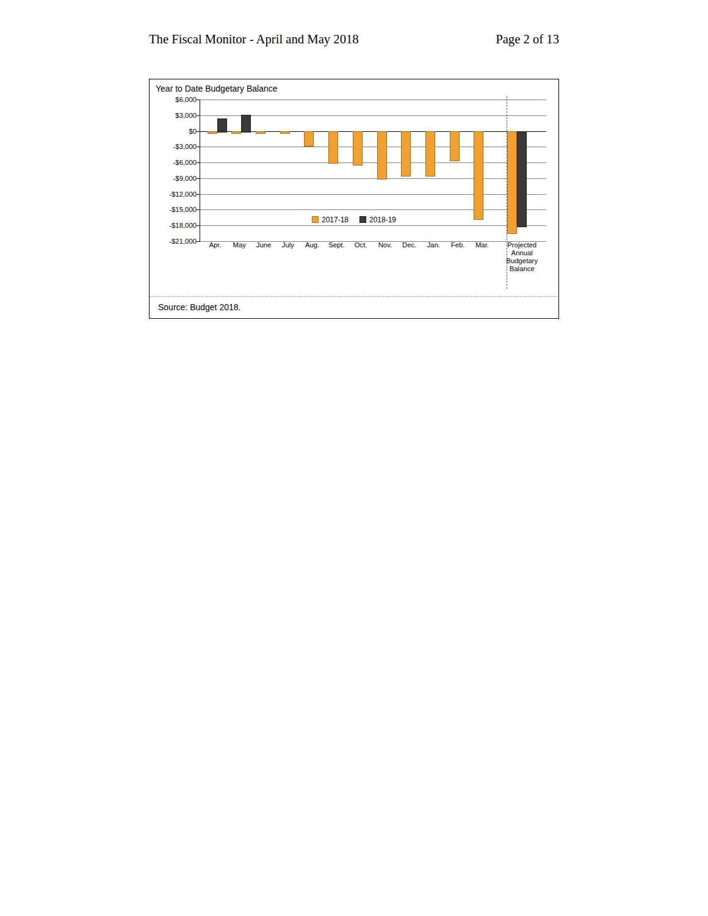The Fiscal Monitor - April and May 2018
Page 2 of 13
Year to Date Budgetary Balance
$6,000
$3,000
$0
-$3,000
-$6,000
-$9,000
-$12,000
-$15,000
-$18,000
-$21,000
2017-18
2018-19
Apr.
May
June
July
Aug.
Sept.
Oct.
Nov.
Dec.
Jan.
Feb.
Mar.
Projected Annual Budgetary Balance
Source: Budget 2018.